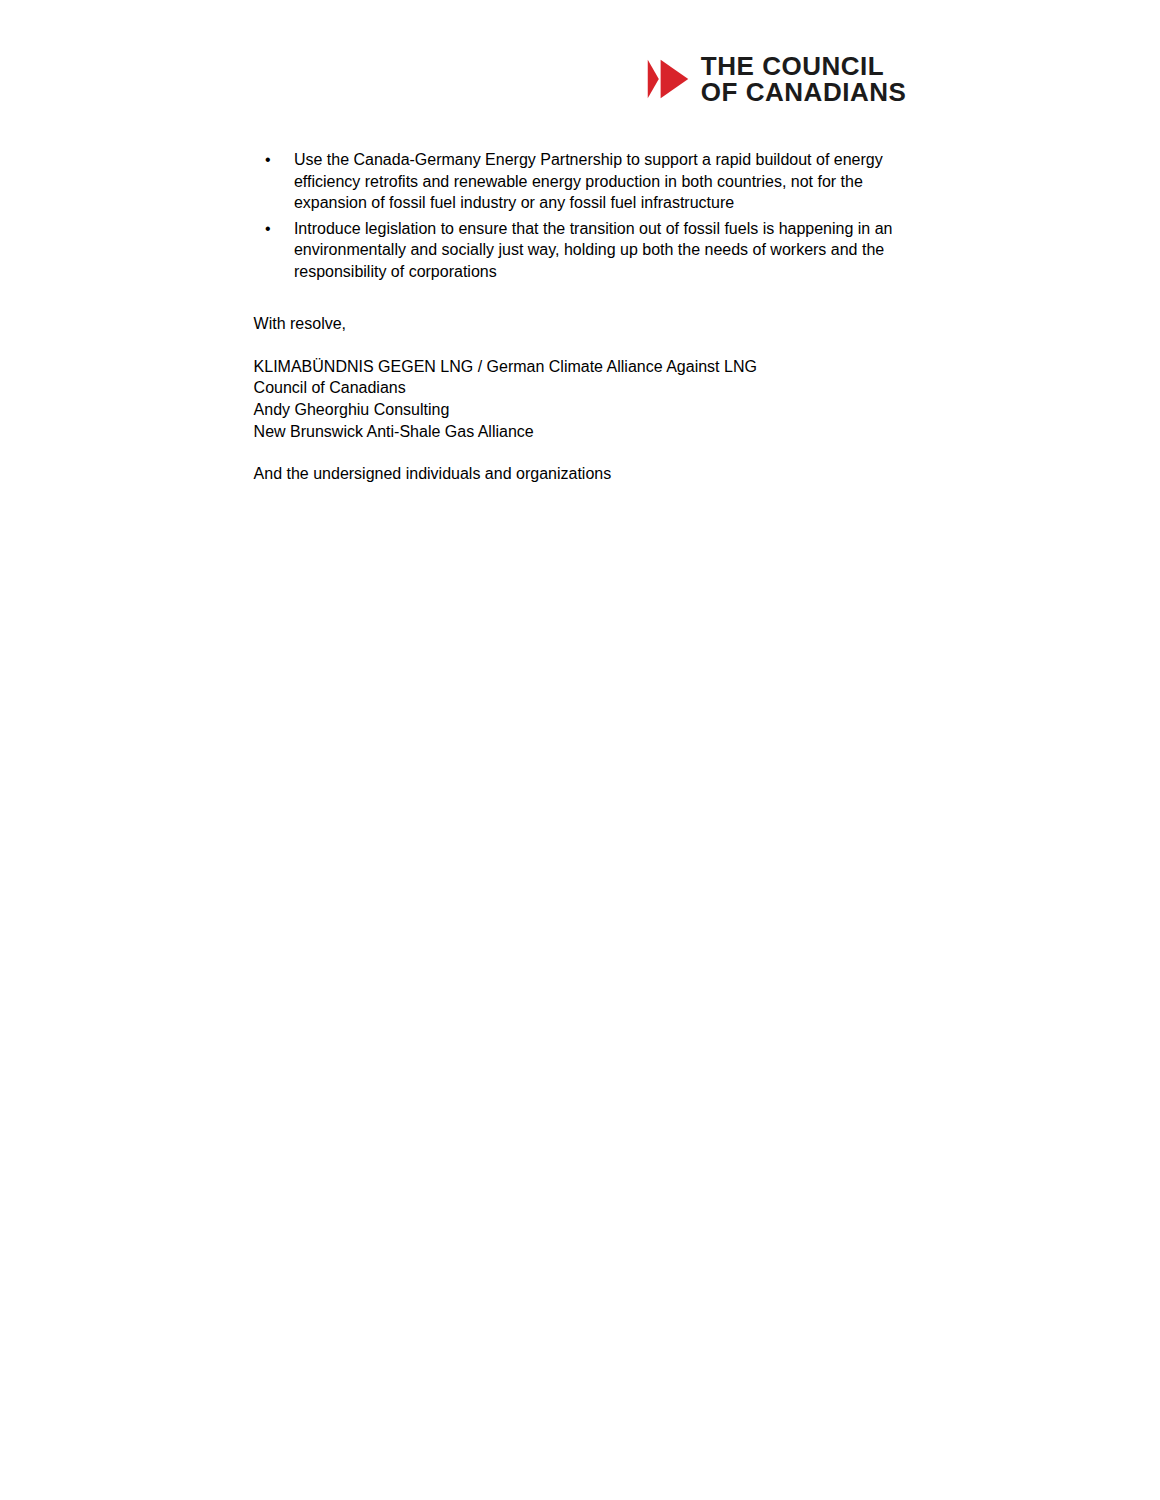The Council of Canadians
Use the Canada-Germany Energy Partnership to support a rapid buildout of energy efficiency retrofits and renewable energy production in both countries, not for the expansion of fossil fuel industry or any fossil fuel infrastructure
Introduce legislation to ensure that the transition out of fossil fuels is happening in an environmentally and socially just way, holding up both the needs of workers and the responsibility of corporations
With resolve,
KLIMABÜNDNIS GEGEN LNG / German Climate Alliance Against LNG
Council of Canadians
Andy Gheorghiu Consulting
New Brunswick Anti-Shale Gas Alliance
And the undersigned individuals and organizations